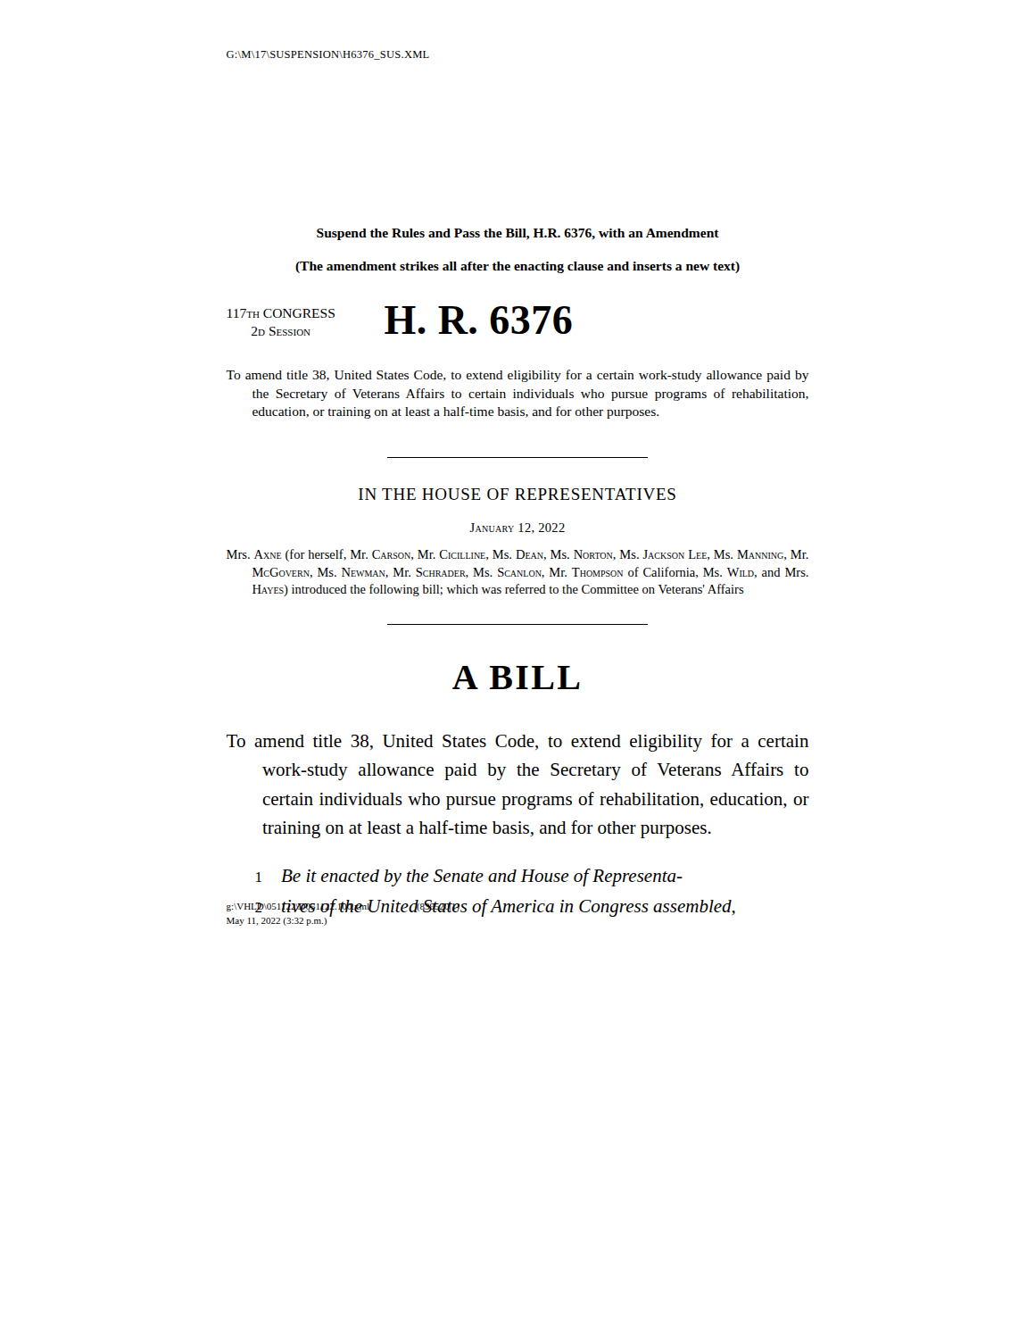G:\M\17\SUSPENSION\H6376_SUS.XML
Suspend the Rules and Pass the Bill, H.R. 6376, with an Amendment (The amendment strikes all after the enacting clause and inserts a new text)
117th CONGRESS 2d Session
H. R. 6376
To amend title 38, United States Code, to extend eligibility for a certain work-study allowance paid by the Secretary of Veterans Affairs to certain individuals who pursue programs of rehabilitation, education, or training on at least a half-time basis, and for other purposes.
IN THE HOUSE OF REPRESENTATIVES
January 12, 2022
Mrs. Axne (for herself, Mr. Carson, Mr. Cicilline, Ms. Dean, Ms. Norton, Ms. Jackson Lee, Ms. Manning, Mr. McGovern, Ms. Newman, Mr. Schrader, Ms. Scanlon, Mr. Thompson of California, Ms. Wild, and Mrs. Hayes) introduced the following bill; which was referred to the Committee on Veterans' Affairs
A BILL
To amend title 38, United States Code, to extend eligibility for a certain work-study allowance paid by the Secretary of Veterans Affairs to certain individuals who pursue programs of rehabilitation, education, or training on at least a half-time basis, and for other purposes.
1 Be it enacted by the Senate and House of Representa-
2 tives of the United States of America in Congress assembled,
g:\VHLD\051122\D051122.100.xml (839520|1)
May 11, 2022 (3:32 p.m.)